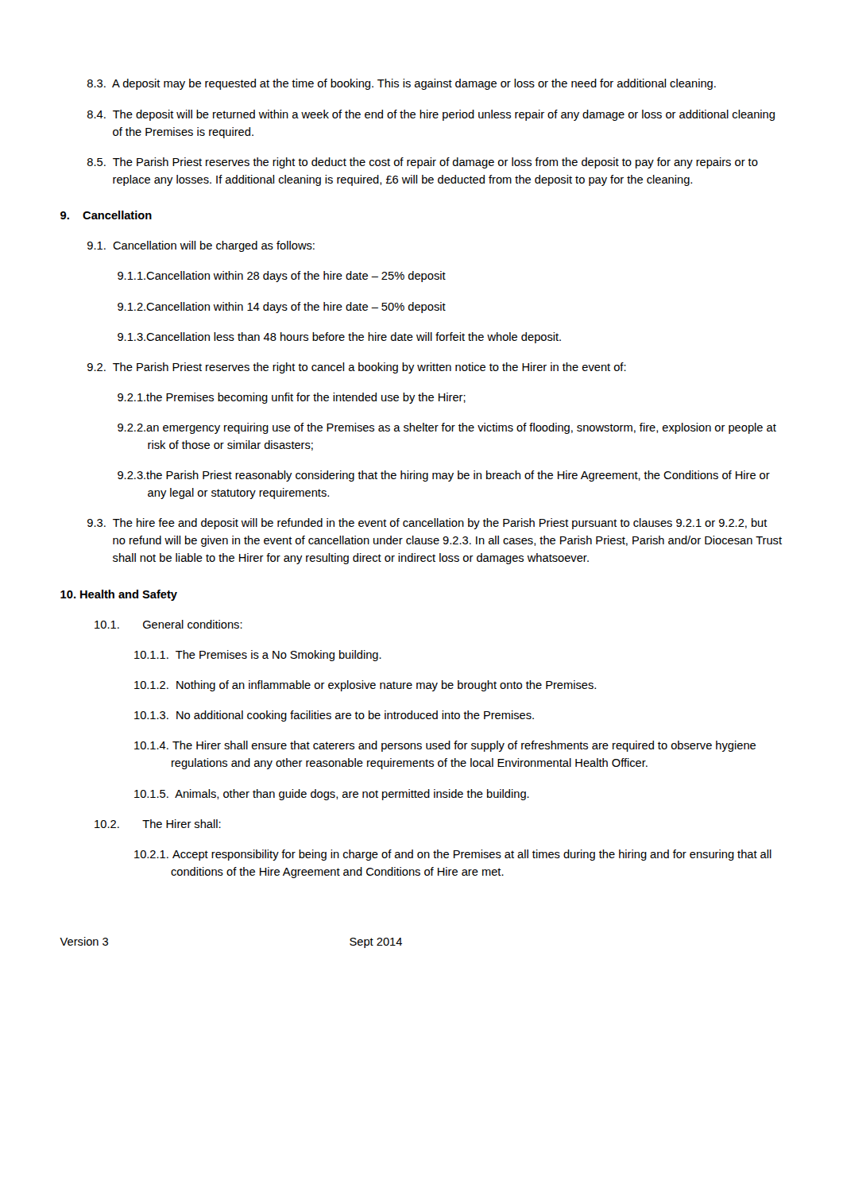8.3. A deposit may be requested at the time of booking. This is against damage or loss or the need for additional cleaning.
8.4. The deposit will be returned within a week of the end of the hire period unless repair of any damage or loss or additional cleaning of the Premises is required.
8.5. The Parish Priest reserves the right to deduct the cost of repair of damage or loss from the deposit to pay for any repairs or to replace any losses. If additional cleaning is required, £6 will be deducted from the deposit to pay for the cleaning.
9. Cancellation
9.1. Cancellation will be charged as follows:
9.1.1.Cancellation within 28 days of the hire date – 25% deposit
9.1.2.Cancellation within 14 days of the hire date – 50% deposit
9.1.3.Cancellation less than 48 hours before the hire date will forfeit the whole deposit.
9.2. The Parish Priest reserves the right to cancel a booking by written notice to the Hirer in the event of:
9.2.1.the Premises becoming unfit for the intended use by the Hirer;
9.2.2.an emergency requiring use of the Premises as a shelter for the victims of flooding, snowstorm, fire, explosion or people at risk of those or similar disasters;
9.2.3.the Parish Priest reasonably considering that the hiring may be in breach of the Hire Agreement, the Conditions of Hire or any legal or statutory requirements.
9.3. The hire fee and deposit will be refunded in the event of cancellation by the Parish Priest pursuant to clauses 9.2.1 or 9.2.2, but no refund will be given in the event of cancellation under clause 9.2.3. In all cases, the Parish Priest, Parish and/or Diocesan Trust shall not be liable to the Hirer for any resulting direct or indirect loss or damages whatsoever.
10. Health and Safety
10.1. General conditions:
10.1.1. The Premises is a No Smoking building.
10.1.2. Nothing of an inflammable or explosive nature may be brought onto the Premises.
10.1.3. No additional cooking facilities are to be introduced into the Premises.
10.1.4. The Hirer shall ensure that caterers and persons used for supply of refreshments are required to observe hygiene regulations and any other reasonable requirements of the local Environmental Health Officer.
10.1.5. Animals, other than guide dogs, are not permitted inside the building.
10.2. The Hirer shall:
10.2.1. Accept responsibility for being in charge of and on the Premises at all times during the hiring and for ensuring that all conditions of the Hire Agreement and Conditions of Hire are met.
Version 3
Sept 2014